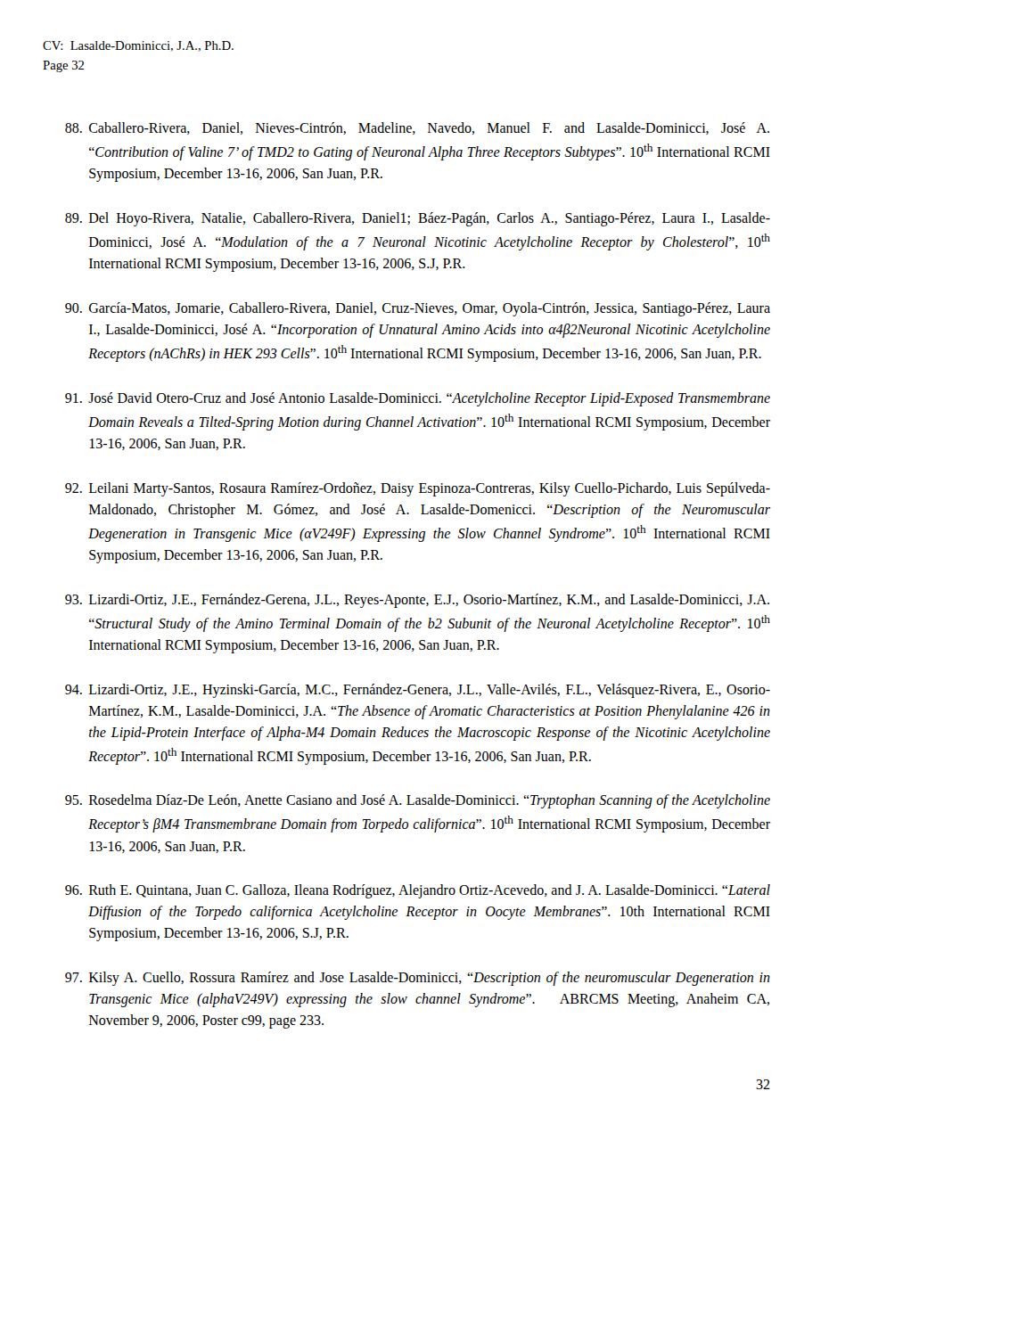CV: Lasalde-Dominicci, J.A., Ph.D.
Page 32
Caballero-Rivera, Daniel, Nieves-Cintrón, Madeline, Navedo, Manuel F. and Lasalde-Dominicci, José A. “Contribution of Valine 7’ of TMD2 to Gating of Neuronal Alpha Three Receptors Subtypes”. 10th International RCMI Symposium, December 13-16, 2006, San Juan, P.R.
Del Hoyo-Rivera, Natalie, Caballero-Rivera, Daniel1; Báez-Pagán, Carlos A., Santiago-Pérez, Laura I., Lasalde-Dominicci, José A. “Modulation of the a 7 Neuronal Nicotinic Acetylcholine Receptor by Cholesterol”, 10th International RCMI Symposium, December 13-16, 2006, S.J, P.R.
García-Matos, Jomarie, Caballero-Rivera, Daniel, Cruz-Nieves, Omar, Oyola-Cintrón, Jessica, Santiago-Pérez, Laura I., Lasalde-Dominicci, José A. “Incorporation of Unnatural Amino Acids into α4β2Neuronal Nicotinic Acetylcholine Receptors (nAChRs) in HEK 293 Cells”. 10th International RCMI Symposium, December 13-16, 2006, San Juan, P.R.
José David Otero-Cruz and José Antonio Lasalde-Dominicci. “Acetylcholine Receptor Lipid-Exposed Transmembrane Domain Reveals a Tilted-Spring Motion during Channel Activation”. 10th International RCMI Symposium, December 13-16, 2006, San Juan, P.R.
Leilani Marty-Santos, Rosaura Ramírez-Ordoñez, Daisy Espinoza-Contreras, Kilsy Cuello-Pichardo, Luis Sepúlveda-Maldonado, Christopher M. Gómez, and José A. Lasalde-Domenicci. “Description of the Neuromuscular Degeneration in Transgenic Mice (αV249F) Expressing the Slow Channel Syndrome”. 10th International RCMI Symposium, December 13-16, 2006, San Juan, P.R.
Lizardi-Ortiz, J.E., Fernández-Gerena, J.L., Reyes-Aponte, E.J., Osorio-Martínez, K.M., and Lasalde-Dominicci, J.A. “Structural Study of the Amino Terminal Domain of the b2 Subunit of the Neuronal Acetylcholine Receptor”. 10th International RCMI Symposium, December 13-16, 2006, San Juan, P.R.
Lizardi-Ortiz, J.E., Hyzinski-García, M.C., Fernández-Genera, J.L., Valle-Avilés, F.L., Velásquez-Rivera, E., Osorio-Martínez, K.M., Lasalde-Dominicci, J.A. “The Absence of Aromatic Characteristics at Position Phenylalanine 426 in the Lipid-Protein Interface of Alpha-M4 Domain Reduces the Macroscopic Response of the Nicotinic Acetylcholine Receptor”. 10th International RCMI Symposium, December 13-16, 2006, San Juan, P.R.
Rosedelma Díaz-De León, Anette Casiano and José A. Lasalde-Dominicci. “Tryptophan Scanning of the Acetylcholine Receptor’s βM4 Transmembrane Domain from Torpedo californica”. 10th International RCMI Symposium, December 13-16, 2006, San Juan, P.R.
Ruth E. Quintana, Juan C. Galloza, Ileana Rodríguez, Alejandro Ortiz-Acevedo, and J. A. Lasalde-Dominicci. “Lateral Diffusion of the Torpedo californica Acetylcholine Receptor in Oocyte Membranes”. 10th International RCMI Symposium, December 13-16, 2006, S.J, P.R.
Kilsy A. Cuello, Rossura Ramírez and Jose Lasalde-Dominicci, “Description of the neuromuscular Degeneration in Transgenic Mice (alphaV249V) expressing the slow channel Syndrome”. ABRCMS Meeting, Anaheim CA, November 9, 2006, Poster c99, page 233.
32